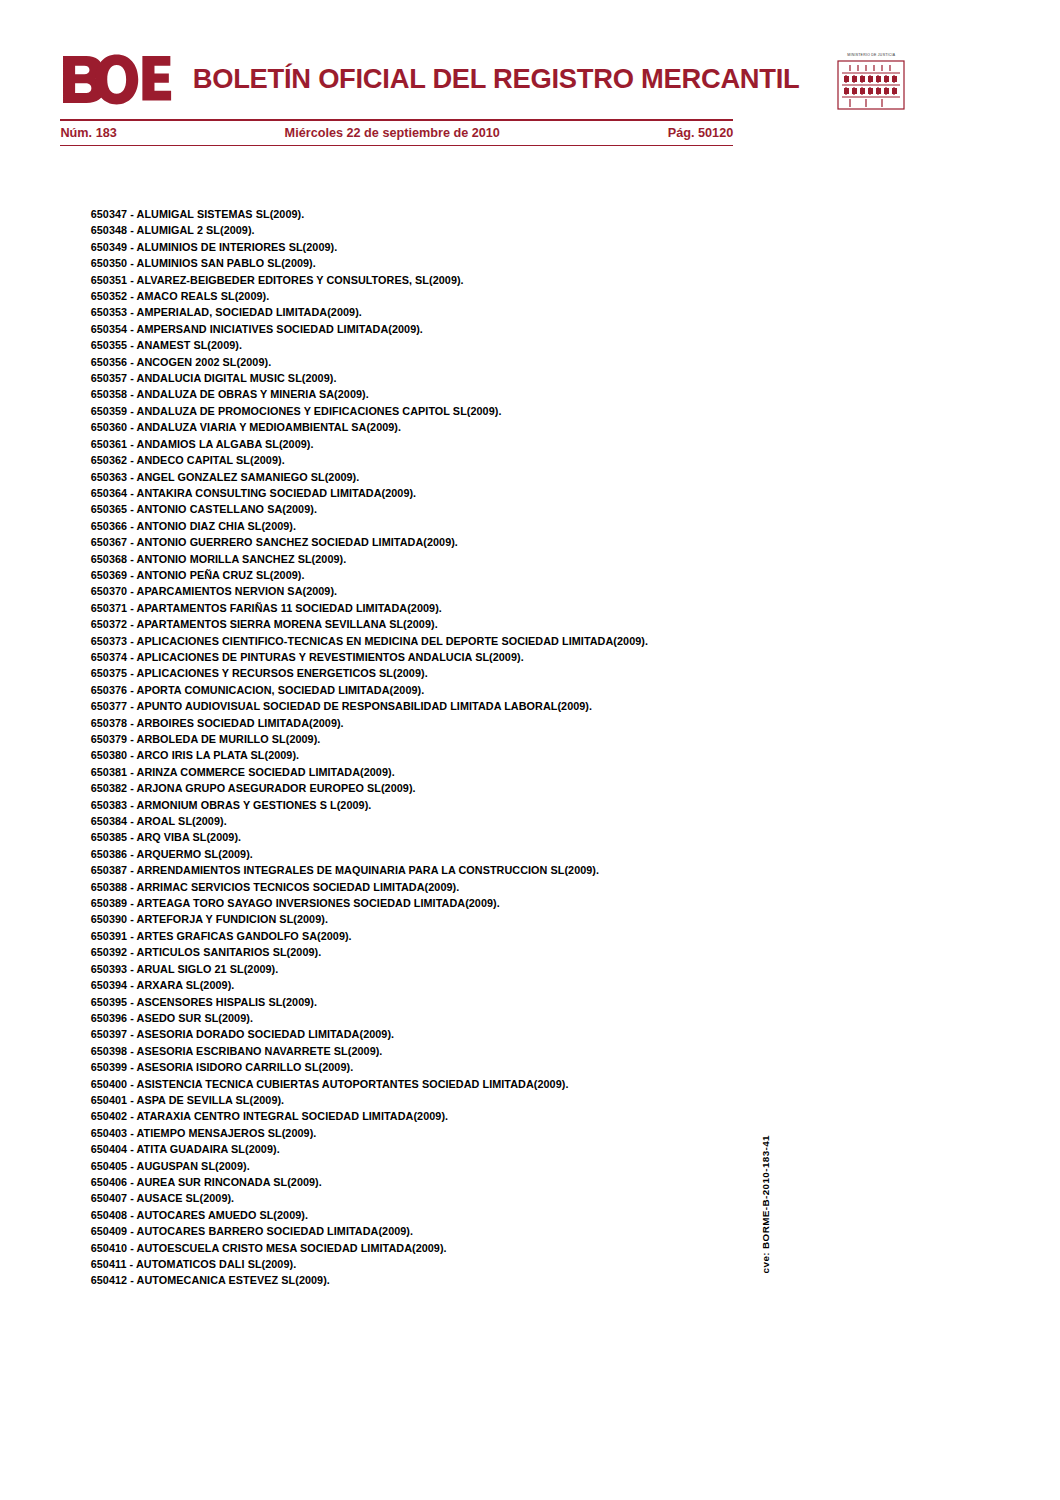BOLETÍN OFICIAL DEL REGISTRO MERCANTIL
MINISTERIO DE JUSTICIA
Núm. 183
Miércoles 22 de septiembre de 2010
Pág. 50120
650347 - ALUMIGAL SISTEMAS SL(2009).
650348 - ALUMIGAL 2 SL(2009).
650349 - ALUMINIOS DE INTERIORES SL(2009).
650350 - ALUMINIOS SAN PABLO SL(2009).
650351 - ALVAREZ-BEIGBEDER EDITORES Y CONSULTORES, SL(2009).
650352 - AMACO REALS SL(2009).
650353 - AMPERIALAD, SOCIEDAD LIMITADA(2009).
650354 - AMPERSAND INICIATIVES SOCIEDAD LIMITADA(2009).
650355 - ANAMEST SL(2009).
650356 - ANCOGEN 2002 SL(2009).
650357 - ANDALUCIA DIGITAL MUSIC SL(2009).
650358 - ANDALUZA DE OBRAS Y MINERIA SA(2009).
650359 - ANDALUZA DE PROMOCIONES Y EDIFICACIONES CAPITOL SL(2009).
650360 - ANDALUZA VIARIA Y MEDIOAMBIENTAL SA(2009).
650361 - ANDAMIOS LA ALGABA SL(2009).
650362 - ANDECO CAPITAL SL(2009).
650363 - ANGEL GONZALEZ SAMANIEGO SL(2009).
650364 - ANTAKIRA CONSULTING SOCIEDAD LIMITADA(2009).
650365 - ANTONIO CASTELLANO SA(2009).
650366 - ANTONIO DIAZ CHIA SL(2009).
650367 - ANTONIO GUERRERO SANCHEZ SOCIEDAD LIMITADA(2009).
650368 - ANTONIO MORILLA SANCHEZ SL(2009).
650369 - ANTONIO PEÑA CRUZ SL(2009).
650370 - APARCAMIENTOS NERVION SA(2009).
650371 - APARTAMENTOS FARIÑAS 11 SOCIEDAD LIMITADA(2009).
650372 - APARTAMENTOS SIERRA MORENA SEVILLANA SL(2009).
650373 - APLICACIONES CIENTIFICO-TECNICAS EN MEDICINA DEL DEPORTE SOCIEDAD LIMITADA(2009).
650374 - APLICACIONES DE PINTURAS Y REVESTIMIENTOS ANDALUCIA SL(2009).
650375 - APLICACIONES Y RECURSOS ENERGETICOS SL(2009).
650376 - APORTA COMUNICACION, SOCIEDAD LIMITADA(2009).
650377 - APUNTO AUDIOVISUAL SOCIEDAD DE RESPONSABILIDAD LIMITADA LABORAL(2009).
650378 - ARBOIRES SOCIEDAD LIMITADA(2009).
650379 - ARBOLEDA DE MURILLO SL(2009).
650380 - ARCO IRIS LA PLATA SL(2009).
650381 - ARINZA COMMERCE SOCIEDAD LIMITADA(2009).
650382 - ARJONA GRUPO ASEGURADOR EUROPEO SL(2009).
650383 - ARMONIUM OBRAS Y GESTIONES S L(2009).
650384 - AROAL SL(2009).
650385 - ARQ VIBA SL(2009).
650386 - ARQUERMO SL(2009).
650387 - ARRENDAMIENTOS INTEGRALES DE MAQUINARIA PARA LA CONSTRUCCION SL(2009).
650388 - ARRIMAC SERVICIOS TECNICOS SOCIEDAD LIMITADA(2009).
650389 - ARTEAGA TORO SAYAGO INVERSIONES SOCIEDAD LIMITADA(2009).
650390 - ARTEFORJA Y FUNDICION SL(2009).
650391 - ARTES GRAFICAS GANDOLFO SA(2009).
650392 - ARTICULOS SANITARIOS SL(2009).
650393 - ARUAL SIGLO 21 SL(2009).
650394 - ARXARA SL(2009).
650395 - ASCENSORES HISPALIS SL(2009).
650396 - ASEDO SUR SL(2009).
650397 - ASESORIA DORADO SOCIEDAD LIMITADA(2009).
650398 - ASESORIA ESCRIBANO NAVARRETE SL(2009).
650399 - ASESORIA ISIDORO CARRILLO SL(2009).
650400 - ASISTENCIA TECNICA CUBIERTAS AUTOPORTANTES SOCIEDAD LIMITADA(2009).
650401 - ASPA DE SEVILLA SL(2009).
650402 - ATARAXIA CENTRO INTEGRAL SOCIEDAD LIMITADA(2009).
650403 - ATIEMPO MENSAJEROS SL(2009).
650404 - ATITA GUADAIRA SL(2009).
650405 - AUGUSPAN SL(2009).
650406 - AUREA SUR RINCONADA SL(2009).
650407 - AUSACE SL(2009).
650408 - AUTOCARES AMUEDO SL(2009).
650409 - AUTOCARES BARRERO SOCIEDAD LIMITADA(2009).
650410 - AUTOESCUELA CRISTO MESA SOCIEDAD LIMITADA(2009).
650411 - AUTOMATICOS DALI SL(2009).
650412 - AUTOMECANICA ESTEVEZ SL(2009).
cve: BORME-B-2010-183-41